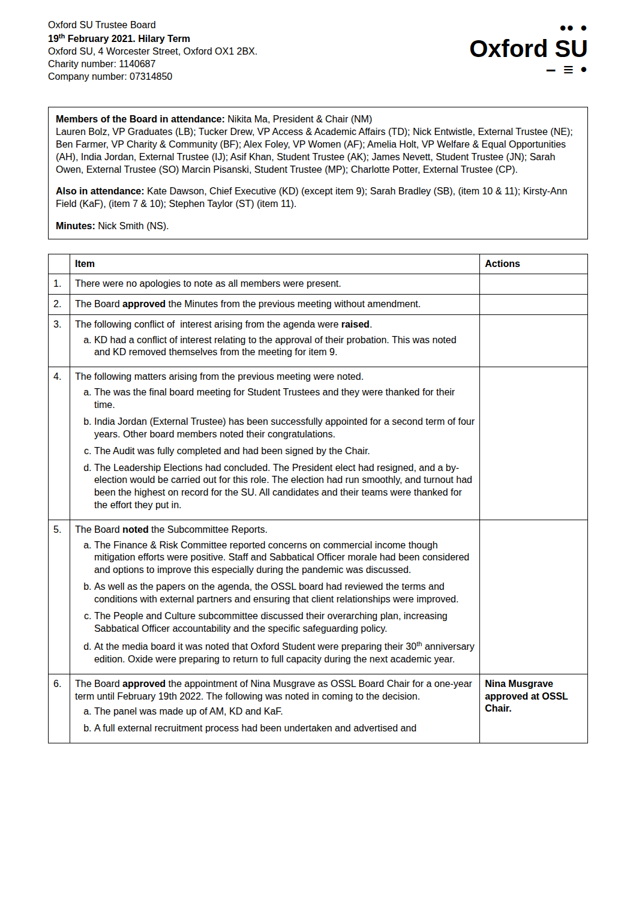Oxford SU Trustee Board
19th February 2021. Hilary Term
Oxford SU, 4 Worcester Street, Oxford OX1 2BX.
Charity number: 1140687
Company number: 07314850
•• •
Oxford SU
– ≡ •
Members of the Board in attendance: Nikita Ma, President & Chair (NM)
Lauren Bolz, VP Graduates (LB); Tucker Drew, VP Access & Academic Affairs (TD); Nick Entwistle, External Trustee (NE); Ben Farmer, VP Charity & Community (BF); Alex Foley, VP Women (AF); Amelia Holt, VP Welfare & Equal Opportunities (AH), India Jordan, External Trustee (IJ); Asif Khan, Student Trustee (AK); James Nevett, Student Trustee (JN); Sarah Owen, External Trustee (SO) Marcin Pisanski, Student Trustee (MP); Charlotte Potter, External Trustee (CP).
Also in attendance: Kate Dawson, Chief Executive (KD) (except item 9); Sarah Bradley (SB), (item 10 & 11); Kirsty-Ann Field (KaF), (item 7 & 10); Stephen Taylor (ST) (item 11).
Minutes: Nick Smith (NS).
| | Item | Actions |
| --- | --- | --- |
| 1. | There were no apologies to note as all members were present. | |
| 2. | The Board approved the Minutes from the previous meeting without amendment. | |
| 3. | The following conflict of interest arising from the agenda were raised . KD had a conflict of interest relating to the approval of their probation. This was noted and KD removed themselves from the meeting for item 9. | |
| 4. | The following matters arising from the previous meeting were noted. The was the final board meeting for Student Trustees and they were thanked for their time. India Jordan (External Trustee) has been successfully appointed for a second term of four years. Other board members noted their congratulations. The Audit was fully completed and had been signed by the Chair. The Leadership Elections had concluded. The President elect had resigned, and a by-election would be carried out for this role. The election had run smoothly, and turnout had been the highest on record for the SU. All candidates and their teams were thanked for the effort they put in. | |
| 5. | The Board noted the Subcommittee Reports. The Finance & Risk Committee reported concerns on commercial income though mitigation efforts were positive. Staff and Sabbatical Officer morale had been considered and options to improve this especially during the pandemic was discussed. As well as the papers on the agenda, the OSSL board had reviewed the terms and conditions with external partners and ensuring that client relationships were improved. The People and Culture subcommittee discussed their overarching plan, increasing Sabbatical Officer accountability and the specific safeguarding policy. At the media board it was noted that Oxford Student were preparing their 30 th anniversary edition. Oxide were preparing to return to full capacity during the next academic year. | |
| 6. | The Board approved the appointment of Nina Musgrave as OSSL Board Chair for a one-year term until February 19th 2022. The following was noted in coming to the decision. The panel was made up of AM, KD and KaF. A full external recruitment process had been undertaken and advertised and | Nina Musgrave approved at OSSL Chair. |